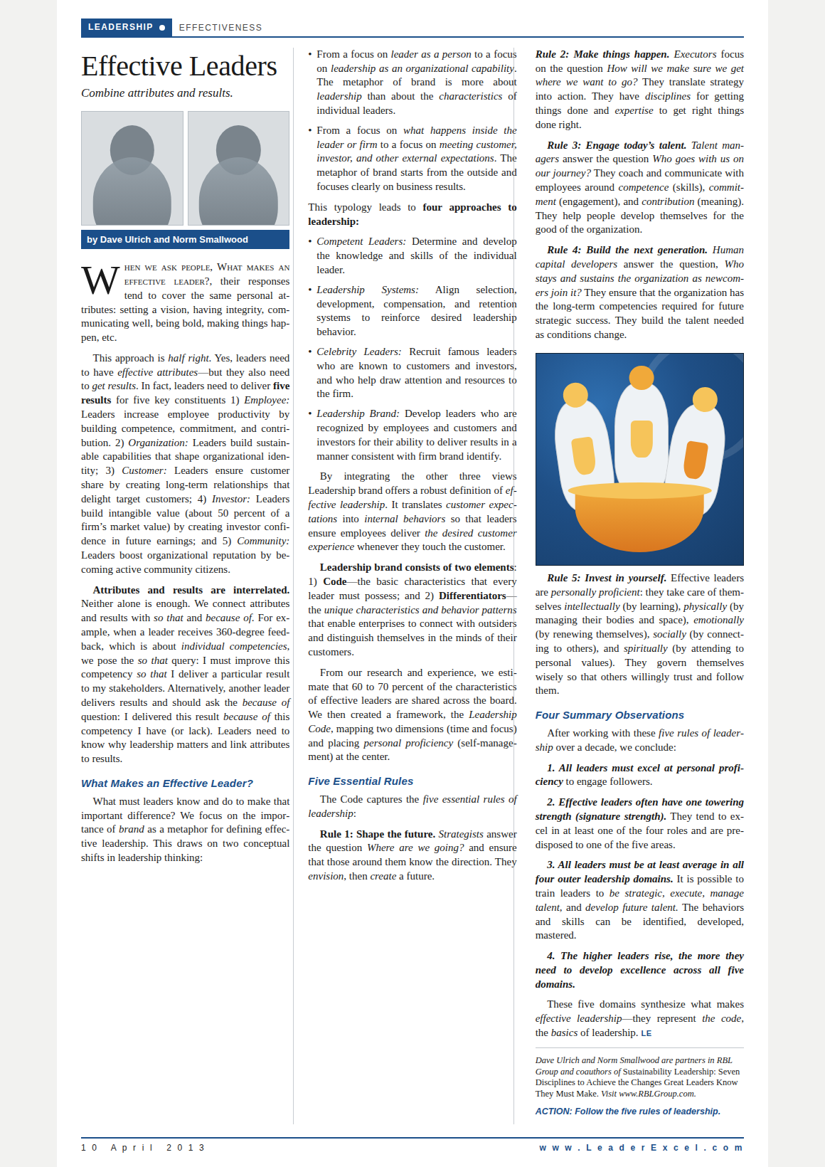LEADERSHIP
EFFECTIVENESS
Effective Leaders
Combine attributes and results.
by Dave Ulrich and Norm Smallwood
When we ask people, What makes an effective leader?, their responses tend to cover the same personal attributes: setting a vision, having integrity, communicating well, being bold, making things happen, etc.
This approach is half right. Yes, leaders need to have effective attributes—but they also need to get results. In fact, leaders need to deliver five results for five key constituents 1) Employee: Leaders increase employee productivity by building competence, commitment, and contribution. 2) Organization: Leaders build sustainable capabilities that shape organizational identity; 3) Customer: Leaders ensure customer share by creating long-term relationships that delight target customers; 4) Investor: Leaders build intangible value (about 50 percent of a firm’s market value) by creating investor confidence in future earnings; and 5) Community: Leaders boost organizational reputation by becoming active community citizens.
Attributes and results are interrelated. Neither alone is enough. We connect attributes and results with so that and because of. For example, when a leader receives 360-degree feedback, which is about individual competencies, we pose the so that query: I must improve this competency so that I deliver a particular result to my stakeholders. Alternatively, another leader delivers results and should ask the because of question: I delivered this result because of this competency I have (or lack). Leaders need to know why leadership matters and link attributes to results.
What Makes an Effective Leader?
What must leaders know and do to make that important difference? We focus on the importance of brand as a metaphor for defining effective leadership. This draws on two conceptual shifts in leadership thinking:
From a focus on leader as a person to a focus on leadership as an organizational capability. The metaphor of brand is more about leadership than about the characteristics of individual leaders.
From a focus on what happens inside the leader or firm to a focus on meeting customer, investor, and other external expectations. The metaphor of brand starts from the outside and focuses clearly on business results.
This typology leads to four approaches to leadership:
Competent Leaders: Determine and develop the knowledge and skills of the individual leader.
Leadership Systems: Align selection, development, compensation, and retention systems to reinforce desired leadership behavior.
Celebrity Leaders: Recruit famous leaders who are known to customers and investors, and who help draw attention and resources to the firm.
Leadership Brand: Develop leaders who are recognized by employees and customers and investors for their ability to deliver results in a manner consistent with firm brand identify.
By integrating the other three views Leadership brand offers a robust definition of effective leadership. It translates customer expectations into internal behaviors so that leaders ensure employees deliver the desired customer experience whenever they touch the customer.
Leadership brand consists of two elements: 1) Code—the basic characteristics that every leader must possess; and 2) Differentiators— the unique characteristics and behavior patterns that enable enterprises to connect with outsiders and distinguish themselves in the minds of their customers.
From our research and experience, we estimate that 60 to 70 percent of the characteristics of effective leaders are shared across the board. We then created a framework, the Leadership Code, mapping two dimensions (time and focus) and placing personal proficiency (self-management) at the center.
Five Essential Rules
The Code captures the five essential rules of leadership:
Rule 1: Shape the future. Strategists answer the question Where are we going? and ensure that those around them know the direction. They envision, then create a future.
Rule 2: Make things happen. Executors focus on the question How will we make sure we get where we want to go? They translate strategy into action. They have disciplines for getting things done and expertise to get right things done right.
Rule 3: Engage today’s talent. Talent managers answer the question Who goes with us on our journey? They coach and communicate with employees around competence (skills), commitment (engagement), and contribution (meaning). They help people develop themselves for the good of the organization.
Rule 4: Build the next generation. Human capital developers answer the question, Who stays and sustains the organization as newcomers join it? They ensure that the organization has the long-term competencies required for future strategic success. They build the talent needed as conditions change.
Rule 5: Invest in yourself. Effective leaders are personally proficient: they take care of themselves intellectually (by learning), physically (by managing their bodies and space), emotionally (by renewing themselves), socially (by connecting to others), and spiritually (by attending to personal values). They govern themselves wisely so that others willingly trust and follow them.
Four Summary Observations
After working with these five rules of leadership over a decade, we conclude:
1. All leaders must excel at personal proficiency to engage followers.
2. Effective leaders often have one towering strength (signature strength). They tend to excel in at least one of the four roles and are predisposed to one of the five areas.
3. All leaders must be at least average in all four outer leadership domains. It is possible to train leaders to be strategic, execute, manage talent, and develop future talent. The behaviors and skills can be identified, developed, mastered.
4. The higher leaders rise, the more they need to develop excellence across all five domains.
These five domains synthesize what makes effective leadership—they represent the code, the basics of leadership. LE
Dave Ulrich and Norm Smallwood are partners in RBL Group and coauthors of Sustainability Leadership: Seven Disciplines to Achieve the Changes Great Leaders Know They Must Make. Visit www.RBLGroup.com.
ACTION: Follow the five rules of leadership.
1 0 A p r i l 2 0 1 3
w w w . L e a d e r E x c e l . c o m